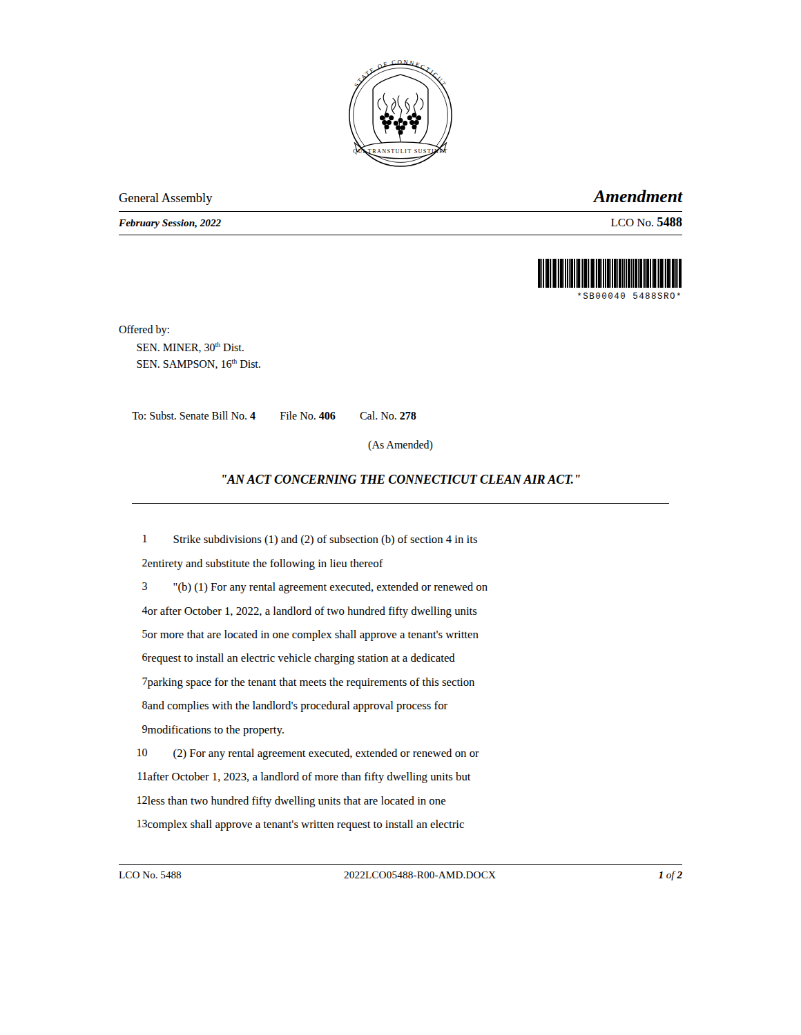STATE OF CONNECTICUT QUI TRANSTULIT SUSTINET
General Assembly
Amendment
February Session, 2022
LCO No. 5488
*SB00040 5488SRO*
Offered by:
SEN. MINER, 30th Dist.
SEN. SAMPSON, 16th Dist.
To: Subst. Senate Bill No. 4
File No. 406
Cal. No. 278
(As Amended)
"AN ACT CONCERNING THE CONNECTICUT CLEAN AIR ACT."
| 1 | Strike subdivisions (1) and (2) of subsection (b) of section 4 in its |
| 2 | entirety and substitute the following in lieu thereof |
| 3 | "(b) (1) For any rental agreement executed, extended or renewed on |
| 4 | or after October 1, 2022, a landlord of two hundred fifty dwelling units |
| 5 | or more that are located in one complex shall approve a tenant's written |
| 6 | request to install an electric vehicle charging station at a dedicated |
| 7 | parking space for the tenant that meets the requirements of this section |
| 8 | and complies with the landlord's procedural approval process for |
| 9 | modifications to the property. |
| 10 | (2) For any rental agreement executed, extended or renewed on or |
| 11 | after October 1, 2023, a landlord of more than fifty dwelling units but |
| 12 | less than two hundred fifty dwelling units that are located in one |
| 13 | complex shall approve a tenant's written request to install an electric |
LCO No. 5488
2022LCO05488-R00-AMD.DOCX
1 of 2